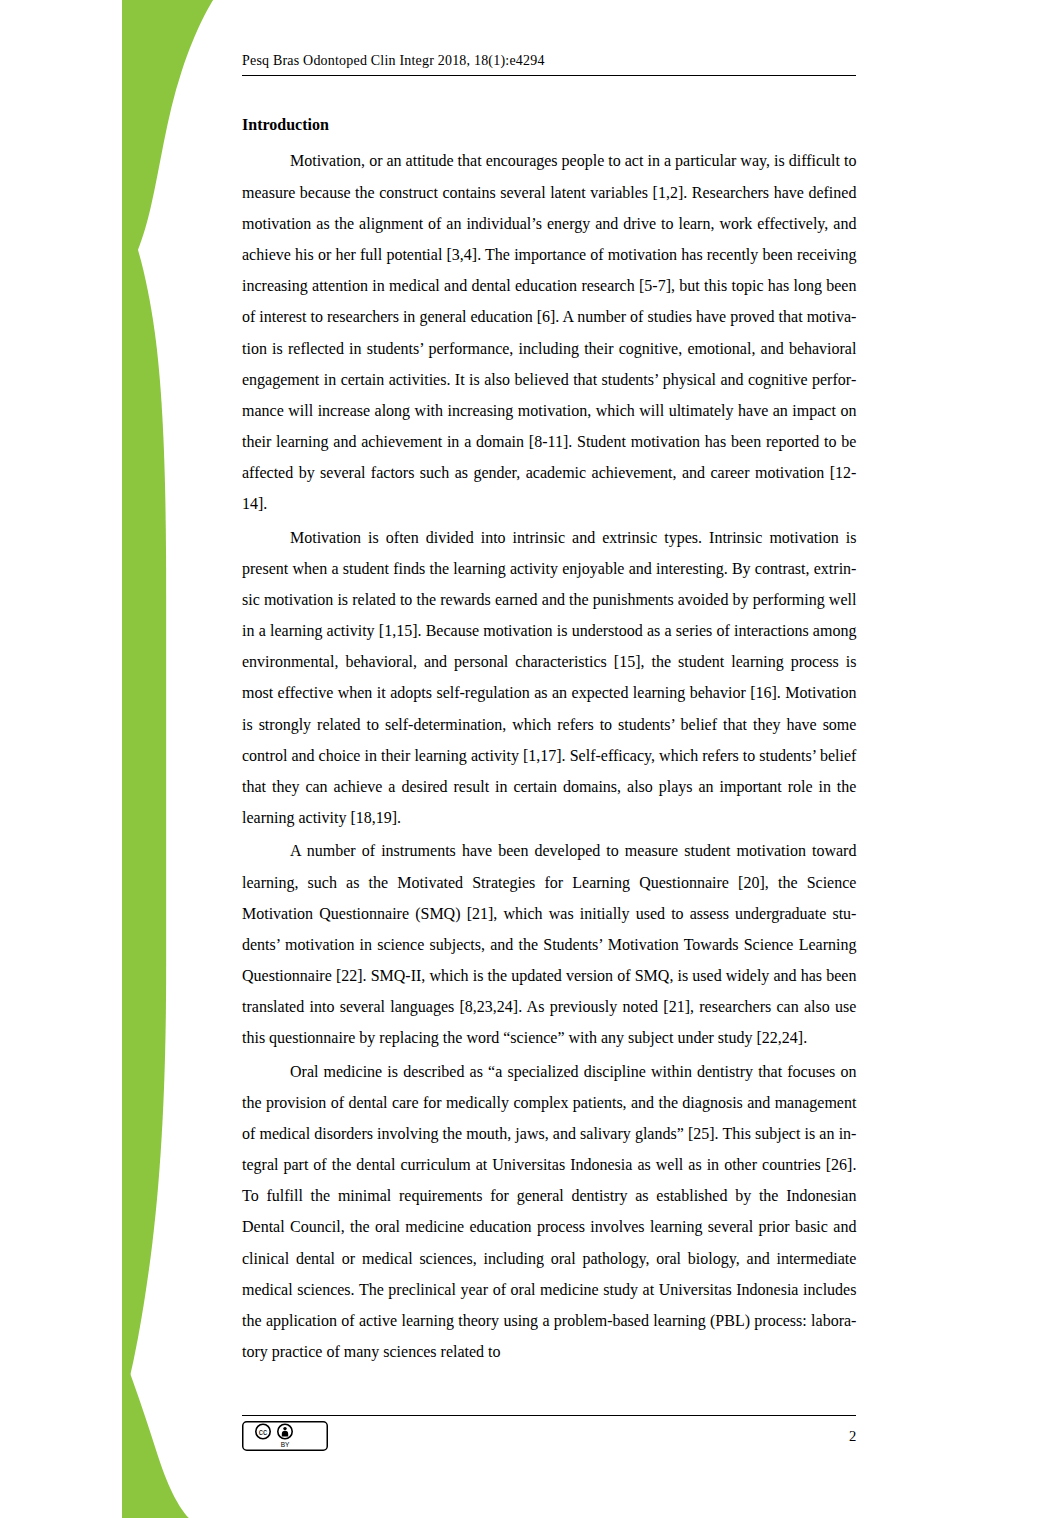Pesq Bras Odontoped Clin Integr 2018, 18(1):e4294
Introduction
Motivation, or an attitude that encourages people to act in a particular way, is difficult to measure because the construct contains several latent variables [1,2]. Researchers have defined motivation as the alignment of an individual’s energy and drive to learn, work effectively, and achieve his or her full potential [3,4]. The importance of motivation has recently been receiving increasing attention in medical and dental education research [5-7], but this topic has long been of interest to researchers in general education [6]. A number of studies have proved that motivation is reflected in students’ performance, including their cognitive, emotional, and behavioral engagement in certain activities. It is also believed that students’ physical and cognitive performance will increase along with increasing motivation, which will ultimately have an impact on their learning and achievement in a domain [8-11]. Student motivation has been reported to be affected by several factors such as gender, academic achievement, and career motivation [12-14].
Motivation is often divided into intrinsic and extrinsic types. Intrinsic motivation is present when a student finds the learning activity enjoyable and interesting. By contrast, extrinsic motivation is related to the rewards earned and the punishments avoided by performing well in a learning activity [1,15]. Because motivation is understood as a series of interactions among environmental, behavioral, and personal characteristics [15], the student learning process is most effective when it adopts self-regulation as an expected learning behavior [16]. Motivation is strongly related to self-determination, which refers to students’ belief that they have some control and choice in their learning activity [1,17]. Self-efficacy, which refers to students’ belief that they can achieve a desired result in certain domains, also plays an important role in the learning activity [18,19].
A number of instruments have been developed to measure student motivation toward learning, such as the Motivated Strategies for Learning Questionnaire [20], the Science Motivation Questionnaire (SMQ) [21], which was initially used to assess undergraduate students’ motivation in science subjects, and the Students’ Motivation Towards Science Learning Questionnaire [22]. SMQ-II, which is the updated version of SMQ, is used widely and has been translated into several languages [8,23,24]. As previously noted [21], researchers can also use this questionnaire by replacing the word “science” with any subject under study [22,24].
Oral medicine is described as “a specialized discipline within dentistry that focuses on the provision of dental care for medically complex patients, and the diagnosis and management of medical disorders involving the mouth, jaws, and salivary glands” [25]. This subject is an integral part of the dental curriculum at Universitas Indonesia as well as in other countries [26]. To fulfill the minimal requirements for general dentistry as established by the Indonesian Dental Council, the oral medicine education process involves learning several prior basic and clinical dental or medical sciences, including oral pathology, oral biology, and intermediate medical sciences. The preclinical year of oral medicine study at Universitas Indonesia includes the application of active learning theory using a problem-based learning (PBL) process: laboratory practice of many sciences related to
cc BY 2